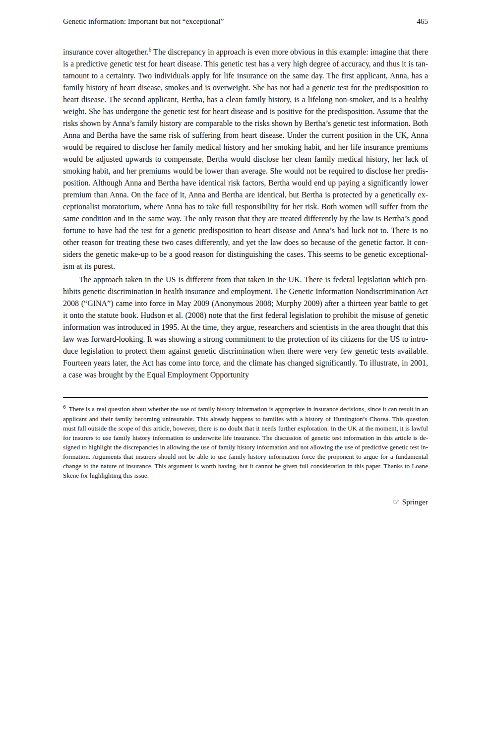Genetic information: Important but not “exceptional” 465
insurance cover altogether.6 The discrepancy in approach is even more obvious in this example: imagine that there is a predictive genetic test for heart disease. This genetic test has a very high degree of accuracy, and thus it is tantamount to a certainty. Two individuals apply for life insurance on the same day. The first applicant, Anna, has a family history of heart disease, smokes and is overweight. She has not had a genetic test for the predisposition to heart disease. The second applicant, Bertha, has a clean family history, is a lifelong non-smoker, and is a healthy weight. She has undergone the genetic test for heart disease and is positive for the predisposition. Assume that the risks shown by Anna’s family history are comparable to the risks shown by Bertha’s genetic test information. Both Anna and Bertha have the same risk of suffering from heart disease. Under the current position in the UK, Anna would be required to disclose her family medical history and her smoking habit, and her life insurance premiums would be adjusted upwards to compensate. Bertha would disclose her clean family medical history, her lack of smoking habit, and her premiums would be lower than average. She would not be required to disclose her predisposition. Although Anna and Bertha have identical risk factors, Bertha would end up paying a significantly lower premium than Anna. On the face of it, Anna and Bertha are identical, but Bertha is protected by a genetically exceptionalist moratorium, where Anna has to take full responsibility for her risk. Both women will suffer from the same condition and in the same way. The only reason that they are treated differently by the law is Bertha’s good fortune to have had the test for a genetic predisposition to heart disease and Anna’s bad luck not to. There is no other reason for treating these two cases differently, and yet the law does so because of the genetic factor. It considers the genetic make-up to be a good reason for distinguishing the cases. This seems to be genetic exceptionalism at its purest.
The approach taken in the US is different from that taken in the UK. There is federal legislation which prohibits genetic discrimination in health insurance and employment. The Genetic Information Nondiscrimination Act 2008 (“GINA”) came into force in May 2009 (Anonymous 2008; Murphy 2009) after a thirteen year battle to get it onto the statute book. Hudson et al. (2008) note that the first federal legislation to prohibit the misuse of genetic information was introduced in 1995. At the time, they argue, researchers and scientists in the area thought that this law was forward-looking. It was showing a strong commitment to the protection of its citizens for the US to introduce legislation to protect them against genetic discrimination when there were very few genetic tests available. Fourteen years later, the Act has come into force, and the climate has changed significantly. To illustrate, in 2001, a case was brought by the Equal Employment Opportunity
6 There is a real question about whether the use of family history information is appropriate in insurance decisions, since it can result in an applicant and their family becoming uninsurable. This already happens to families with a history of Huntington’s Chorea. This question must fall outside the scope of this article, however, there is no doubt that it needs further exploration. In the UK at the moment, it is lawful for insurers to use family history information to underwrite life insurance. The discussion of genetic test information in this article is designed to highlight the discrepancies in allowing the use of family history information and not allowing the use of predictive genetic test information. Arguments that insurers should not be able to use family history information force the proponent to argue for a fundamental change to the nature of insurance. This argument is worth having, but it cannot be given full consideration in this paper. Thanks to Loane Skene for highlighting this issue.
☞Springer